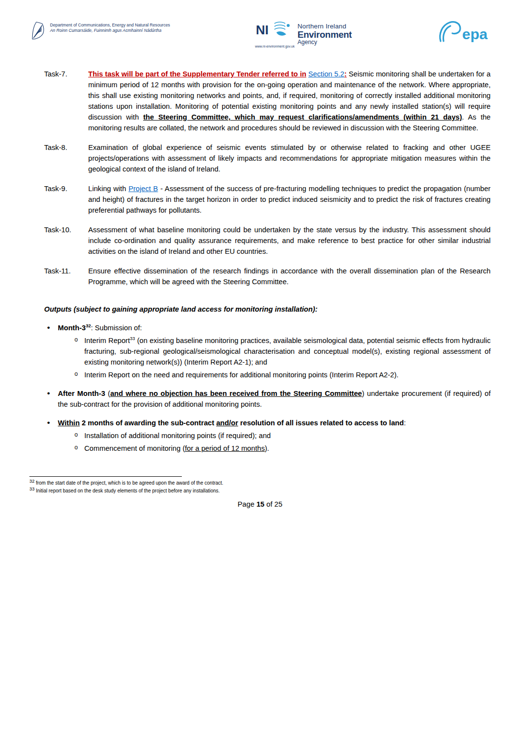Department of Communications, Energy and Natural Resources
An Roinn Cumarsáide, Fuinnimh agus Acmhainní Nádúrtha
NI
www.ni-environment.gov.uk
Northern Ireland
Environment
Agency
epa
Task-7.
This task will be part of the Supplementary Tender referred to in Section 5.2: Seismic monitoring shall be undertaken for a minimum period of 12 months with provision for the on-going operation and maintenance of the network. Where appropriate, this shall use existing monitoring networks and points, and, if required, monitoring of correctly installed additional monitoring stations upon installation. Monitoring of potential existing monitoring points and any newly installed station(s) will require discussion with the Steering Committee, which may request clarifications/amendments (within 21 days). As the monitoring results are collated, the network and procedures should be reviewed in discussion with the Steering Committee.
Task-8.
Examination of global experience of seismic events stimulated by or otherwise related to fracking and other UGEE projects/operations with assessment of likely impacts and recommendations for appropriate mitigation measures within the geological context of the island of Ireland.
Task-9.
Linking with Project B - Assessment of the success of pre-fracturing modelling techniques to predict the propagation (number and height) of fractures in the target horizon in order to predict induced seismicity and to predict the risk of fractures creating preferential pathways for pollutants.
Task-10.
Assessment of what baseline monitoring could be undertaken by the state versus by the industry. This assessment should include co-ordination and quality assurance requirements, and make reference to best practice for other similar industrial activities on the island of Ireland and other EU countries.
Task-11.
Ensure effective dissemination of the research findings in accordance with the overall dissemination plan of the Research Programme, which will be agreed with the Steering Committee.
Outputs (subject to gaining appropriate land access for monitoring installation):
Month-332: Submission of:
Interim Report33 (on existing baseline monitoring practices, available seismological data, potential seismic effects from hydraulic fracturing, sub-regional geological/seismological characterisation and conceptual model(s), existing regional assessment of existing monitoring network(s)) (Interim Report A2-1); and
Interim Report on the need and requirements for additional monitoring points (Interim Report A2-2).
After Month-3 (and where no objection has been received from the Steering Committee) undertake procurement (if required) of the sub-contract for the provision of additional monitoring points.
Within 2 months of awarding the sub-contract and/or resolution of all issues related to access to land:
Installation of additional monitoring points (if required); and
Commencement of monitoring (for a period of 12 months).
32 from the start date of the project, which is to be agreed upon the award of the contract.
33 Initial report based on the desk study elements of the project before any installations.
Page 15 of 25